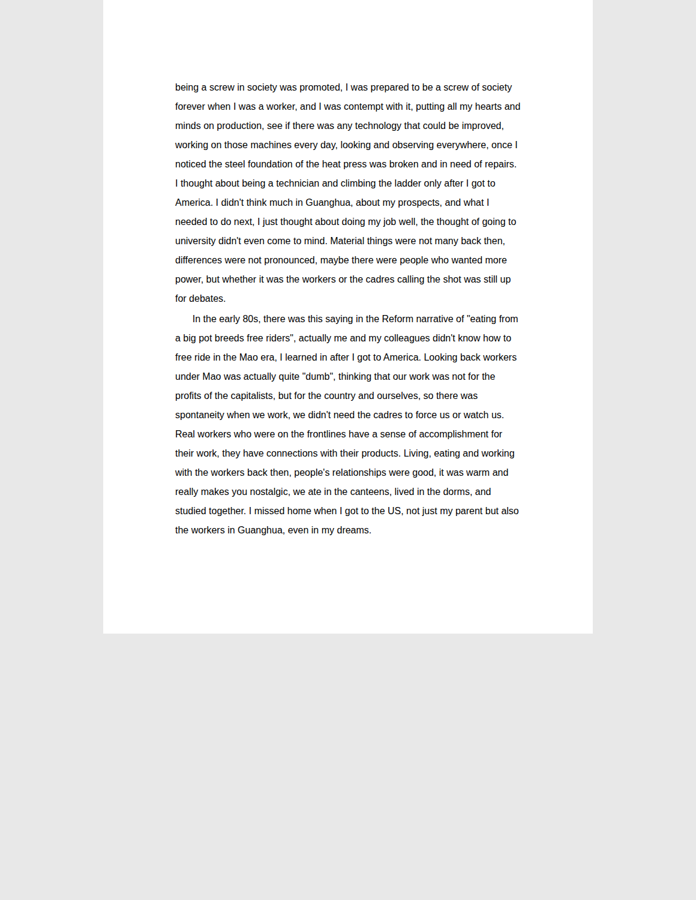being a screw in society was promoted, I was prepared to be a screw of society forever when I was a worker, and I was contempt with it, putting all my hearts and minds on production, see if there was any technology that could be improved, working on those machines every day, looking and observing everywhere, once I noticed the steel foundation of the heat press was broken and in need of repairs. I thought about being a technician and climbing the ladder only after I got to America. I didn't think much in Guanghua, about my prospects, and what I needed to do next, I just thought about doing my job well, the thought of going to university didn't even come to mind. Material things were not many back then, differences were not pronounced, maybe there were people who wanted more power, but whether it was the workers or the cadres calling the shot was still up for debates.
In the early 80s, there was this saying in the Reform narrative of "eating from a big pot breeds free riders", actually me and my colleagues didn't know how to free ride in the Mao era, I learned in after I got to America. Looking back workers under Mao was actually quite "dumb", thinking that our work was not for the profits of the capitalists, but for the country and ourselves, so there was spontaneity when we work, we didn't need the cadres to force us or watch us. Real workers who were on the frontlines have a sense of accomplishment for their work, they have connections with their products. Living, eating and working with the workers back then, people's relationships were good, it was warm and really makes you nostalgic, we ate in the canteens, lived in the dorms, and studied together. I missed home when I got to the US, not just my parent but also the workers in Guanghua, even in my dreams.